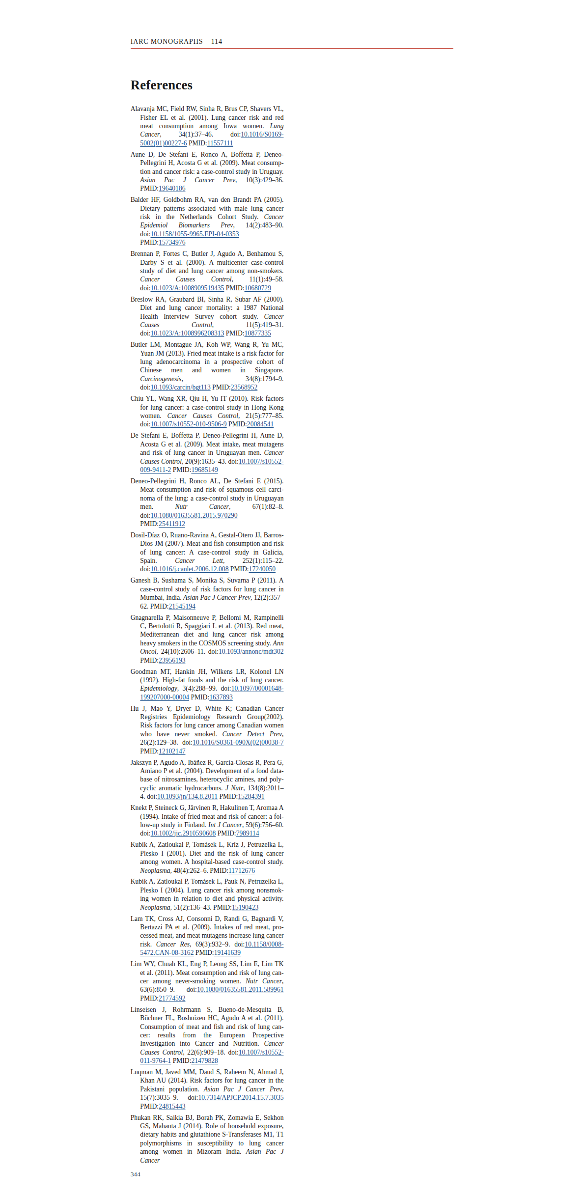IARC MONOGRAPHS – 114
References
Alavanja MC, Field RW, Sinha R, Brus CP, Shavers VL, Fisher EL et al. (2001). Lung cancer risk and red meat consumption among Iowa women. Lung Cancer, 34(1):37–46. doi:10.1016/S0169-5002(01)00227-6 PMID:11557111
Aune D, De Stefani E, Ronco A, Boffetta P, Deneo-Pellegrini H, Acosta G et al. (2009). Meat consumption and cancer risk: a case-control study in Uruguay. Asian Pac J Cancer Prev, 10(3):429–36. PMID:19640186
Balder HF, Goldbohm RA, van den Brandt PA (2005). Dietary patterns associated with male lung cancer risk in the Netherlands Cohort Study. Cancer Epidemiol Biomarkers Prev, 14(2):483–90. doi:10.1158/1055-9965.EPI-04-0353 PMID:15734976
Brennan P, Fortes C, Butler J, Agudo A, Benhamou S, Darby S et al. (2000). A multicenter case-control study of diet and lung cancer among non-smokers. Cancer Causes Control, 11(1):49–58. doi:10.1023/A:1008909519435 PMID:10680729
Breslow RA, Graubard BI, Sinha R, Subar AF (2000). Diet and lung cancer mortality: a 1987 National Health Interview Survey cohort study. Cancer Causes Control, 11(5):419–31. doi:10.1023/A:1008996208313 PMID:10877335
Butler LM, Montague JA, Koh WP, Wang R, Yu MC, Yuan JM (2013). Fried meat intake is a risk factor for lung adenocarcinoma in a prospective cohort of Chinese men and women in Singapore. Carcinogenesis, 34(8):1794–9. doi:10.1093/carcin/bgt113 PMID:23568952
Chiu YL, Wang XR, Qiu H, Yu IT (2010). Risk factors for lung cancer: a case-control study in Hong Kong women. Cancer Causes Control, 21(5):777–85. doi:10.1007/s10552-010-9506-9 PMID:20084541
De Stefani E, Boffetta P, Deneo-Pellegrini H, Aune D, Acosta G et al. (2009). Meat intake, meat mutagens and risk of lung cancer in Uruguayan men. Cancer Causes Control, 20(9):1635–43. doi:10.1007/s10552-009-9411-2 PMID:19685149
Deneo-Pellegrini H, Ronco AL, De Stefani E (2015). Meat consumption and risk of squamous cell carcinoma of the lung: a case-control study in Uruguayan men. Nutr Cancer, 67(1):82–8. doi:10.1080/01635581.2015.970290 PMID:25411912
Dosil-Díaz O, Ruano-Ravina A, Gestal-Otero JJ, Barros-Dios JM (2007). Meat and fish consumption and risk of lung cancer: A case-control study in Galicia, Spain. Cancer Lett, 252(1):115–22. doi:10.1016/j.canlet.2006.12.008 PMID:17240050
Ganesh B, Sushama S, Monika S, Suvarna P (2011). A case-control study of risk factors for lung cancer in Mumbai, India. Asian Pac J Cancer Prev, 12(2):357–62. PMID:21545194
Gnagnarella P, Maisonneuve P, Bellomi M, Rampinelli C, Bertolotti R, Spaggiari L et al. (2013). Red meat, Mediterranean diet and lung cancer risk among heavy smokers in the COSMOS screening study. Ann Oncol, 24(10):2606–11. doi:10.1093/annonc/mdt302 PMID:23956193
Goodman MT, Hankin JH, Wilkens LR, Kolonel LN (1992). High-fat foods and the risk of lung cancer. Epidemiology, 3(4):288–99. doi:10.1097/00001648-199207000-00004 PMID:1637893
Hu J, Mao Y, Dryer D, White K; Canadian Cancer Registries Epidemiology Research Group(2002). Risk factors for lung cancer among Canadian women who have never smoked. Cancer Detect Prev, 26(2):129–38. doi:10.1016/S0361-090X(02)00038-7 PMID:12102147
Jakszyn P, Agudo A, Ibáñez R, García-Closas R, Pera G, Amiano P et al. (2004). Development of a food database of nitrosamines, heterocyclic amines, and polycyclic aromatic hydrocarbons. J Nutr, 134(8):2011–4. doi:10.1093/jn/134.8.2011 PMID:15284391
Knekt P, Steineck G, Järvinen R, Hakulinen T, Aromaa A (1994). Intake of fried meat and risk of cancer: a follow-up study in Finland. Int J Cancer, 59(6):756–60. doi:10.1002/ijc.2910590608 PMID:7989114
Kubík A, Zatloukal P, Tomásek L, Kríz J, Petruzelka L, Plesko I (2001). Diet and the risk of lung cancer among women. A hospital-based case-control study. Neoplasma, 48(4):262–6. PMID:11712676
Kubík A, Zatloukal P, Tomásek L, Pauk N, Petruzelka L, Plesko I (2004). Lung cancer risk among nonsmoking women in relation to diet and physical activity. Neoplasma, 51(2):136–43. PMID:15190423
Lam TK, Cross AJ, Consonni D, Randi G, Bagnardi V, Bertazzi PA et al. (2009). Intakes of red meat, processed meat, and meat mutagens increase lung cancer risk. Cancer Res, 69(3):932–9. doi:10.1158/0008-5472.CAN-08-3162 PMID:19141639
Lim WY, Chuah KL, Eng P, Leong SS, Lim E, Lim TK et al. (2011). Meat consumption and risk of lung cancer among never-smoking women. Nutr Cancer, 63(6):850–9. doi:10.1080/01635581.2011.589961 PMID:21774592
Linseisen J, Rohrmann S, Bueno-de-Mesquita B, Büchner FL, Boshuizen HC, Agudo A et al. (2011). Consumption of meat and fish and risk of lung cancer: results from the European Prospective Investigation into Cancer and Nutrition. Cancer Causes Control, 22(6):909–18. doi:10.1007/s10552-011-9764-1 PMID:21479828
Luqman M, Javed MM, Daud S, Raheem N, Ahmad J, Khan AU (2014). Risk factors for lung cancer in the Pakistani population. Asian Pac J Cancer Prev, 15(7):3035–9. doi:10.7314/APJCP.2014.15.7.3035 PMID:24815443
Phukan RK, Saikia BJ, Borah PK, Zomawia E, Sekhon GS, Mahanta J (2014). Role of household exposure, dietary habits and glutathione S-Transferases M1, T1 polymorphisms in susceptibility to lung cancer among women in Mizoram India. Asian Pac J Cancer
344